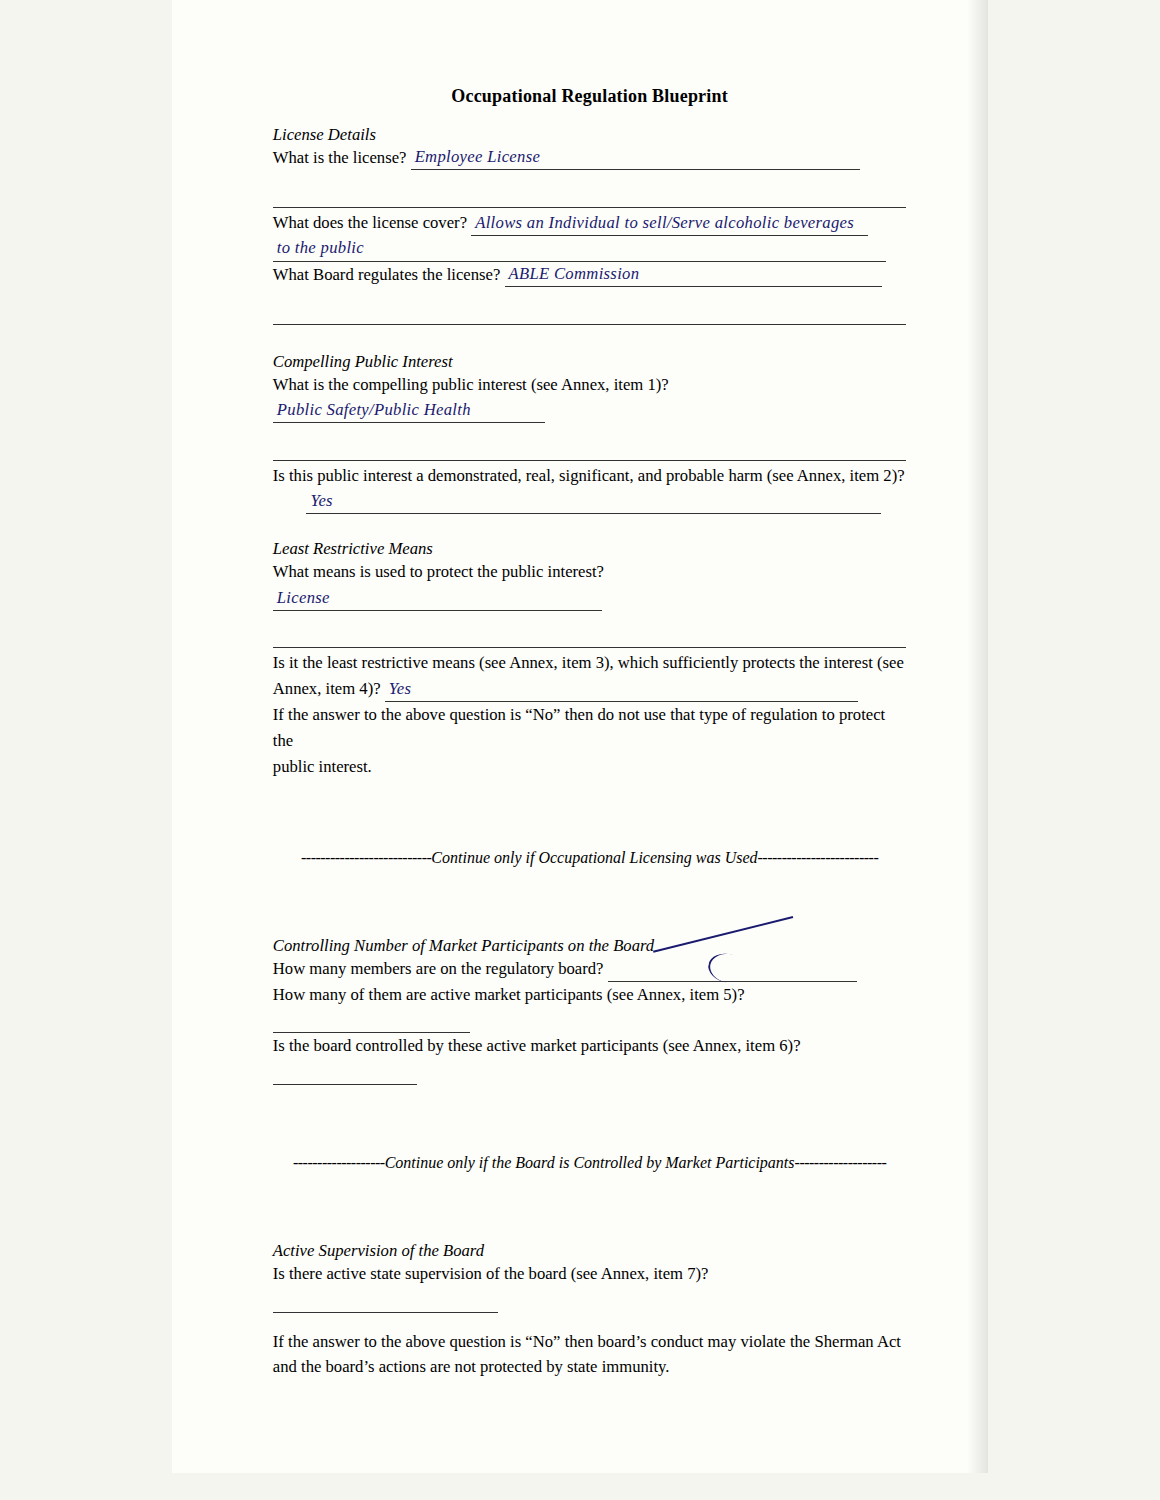Occupational Regulation Blueprint
License Details
What is the license? Employee License
What does the license cover? Allows an Individual to sell/Serve alcoholic beverages
to the public
What Board regulates the license? ABLE Commission
Compelling Public Interest
What is the compelling public interest (see Annex, item 1)? Public Safety/Public Health
Is this public interest a demonstrated, real, significant, and probable harm (see Annex, item 2)?
Yes
Least Restrictive Means
What means is used to protect the public interest? License
Is it the least restrictive means (see Annex, item 3), which sufficiently protects the interest (see
Annex, item 4)? Yes
If the answer to the above question is “No” then do not use that type of regulation to protect the
public interest.
---------------------------Continue only if Occupational Licensing was Used-------------------------
Controlling Number of Market Participants on the Board
How many members are on the regulatory board?
How many of them are active market participants (see Annex, item 5)?
Is the board controlled by these active market participants (see Annex, item 6)?
-------------------Continue only if the Board is Controlled by Market Participants-------------------
Active Supervision of the Board
Is there active state supervision of the board (see Annex, item 7)?
If the answer to the above question is “No” then board’s conduct may violate the Sherman Act
and the board’s actions are not protected by state immunity.